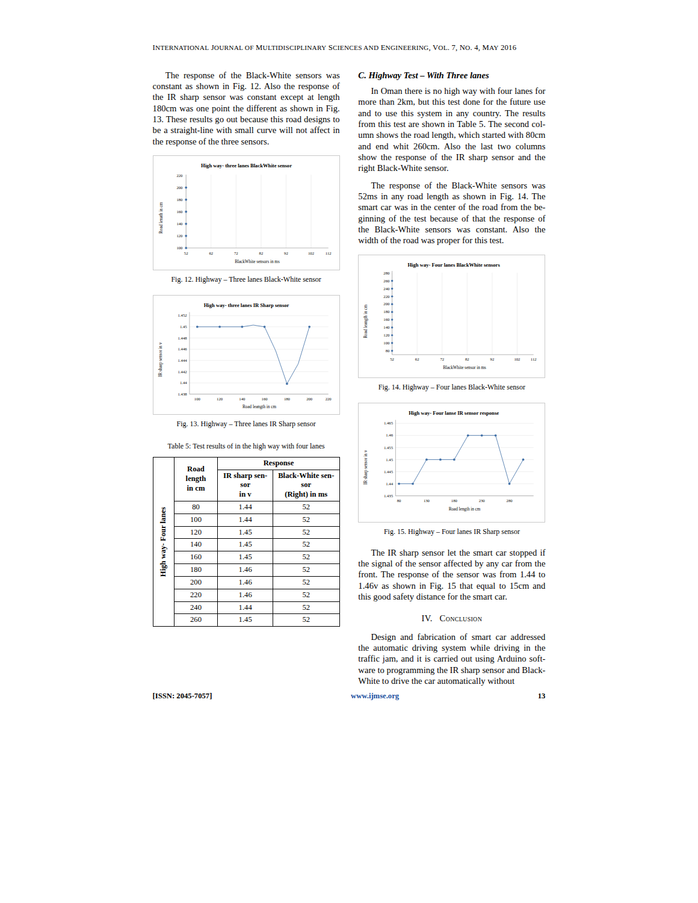INTERNATIONAL JOURNAL OF MULTIDISCIPLINARY SCIENCES AND ENGINEERING, VOL. 7, NO. 4, MAY 2016
The response of the Black-White sensors was constant as shown in Fig. 12. Also the response of the IR sharp sensor was constant except at length 180cm was one point the different as shown in Fig. 13. These results go out because this road designs to be a straight-line with small curve will not affect in the response of the three sensors.
High way- three lanes BlackWhite sensor Road lenath in cm 220 200 180 160 140 120 100 52 62 72 82 92 102 112 BlackWhite sensors in ms
Fig. 12. Highway – Three lanes Black-White sensor
High way- three lanes IR Sharp sensor IR sharp sensor in v 1.452 1.45 1.448 1.446 1.444 1.442 1.44 1.438 100 120 140 160 180 200 220 Road leangth in cm
Fig. 13. Highway – Three lanes IR Sharp sensor
Table 5: Test results of in the high way with four lanes
| High way- Four lanes | Road length in cm | Response |
| IR sharp sensor in v | Black-White sensor (Right) in ms |
| 80 | 1.44 | 52 |
| 100 | 1.44 | 52 |
| 120 | 1.45 | 52 |
| 140 | 1.45 | 52 |
| 160 | 1.45 | 52 |
| 180 | 1.46 | 52 |
| 200 | 1.46 | 52 |
| 220 | 1.46 | 52 |
| 240 | 1.44 | 52 |
| 260 | 1.45 | 52 |
C. Highway Test – With Three lanes
In Oman there is no high way with four lanes for more than 2km, but this test done for the future use and to use this system in any country. The results from this test are shown in Table 5. The second column shows the road length, which started with 80cm and end whit 260cm. Also the last two columns show the response of the IR sharp sensor and the right Black-White sensor.
The response of the Black-White sensors was 52ms in any road length as shown in Fig. 14. The smart car was in the center of the road from the beginning of the test because of that the response of the Black-White sensors was constant. Also the width of the road was proper for this test.
High way- Four lanes BlackWhite sensors Road leangth in cm 280 260 240 220 200 180 160 140 120 100 80 52 62 72 82 92 102 112 BlackWhite sensor in ms
Fig. 14. Highway – Four lanes Black-White sensor
High way- Four lanse IR sensor response IR sharp sensor in v 1.465 1.46 1.455 1.45 1.445 1.44 1.435 80 130 180 230 280 Road length in cm
Fig. 15. Highway – Four lanes IR Sharp sensor
The IR sharp sensor let the smart car stopped if the signal of the sensor affected by any car from the front. The response of the sensor was from 1.44 to 1.46v as shown in Fig. 15 that equal to 15cm and this good safety distance for the smart car.
IV. Conclusion
Design and fabrication of smart car addressed the automatic driving system while driving in the traffic jam, and it is carried out using Arduino software to programming the IR sharp sensor and Black-White to drive the car automatically without
[ISSN: 2045-7057]
www.ijmse.org
13